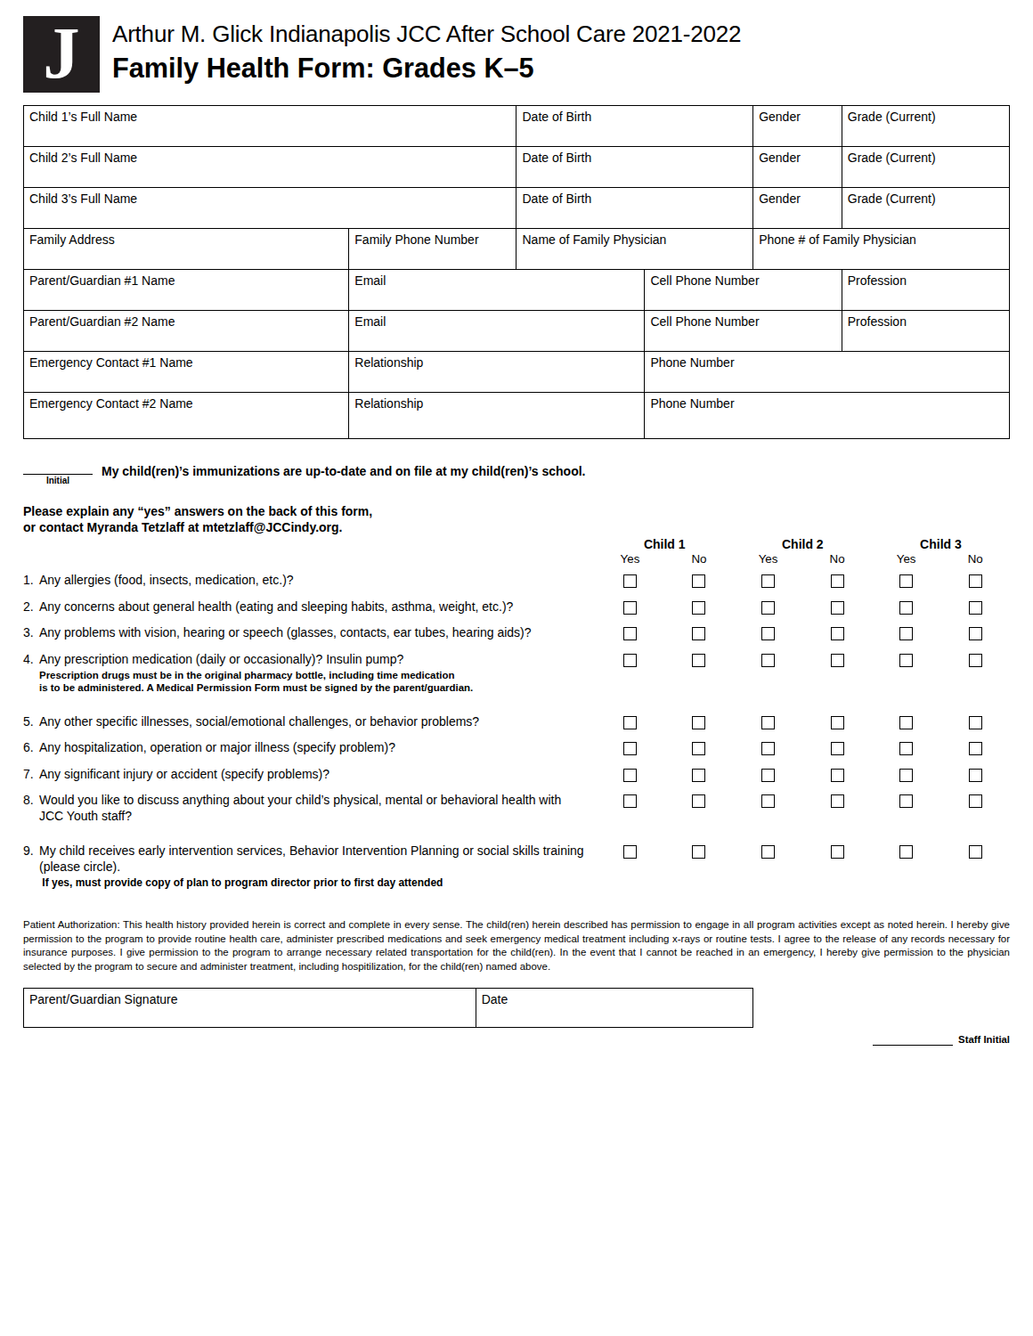J
Arthur M. Glick Indianapolis JCC After School Care 2021-2022
Family Health Form: Grades K–5
| Child 1’s Full Name | Date of Birth | Gender | Grade (Current) |
| Child 2’s Full Name | Date of Birth | Gender | Grade (Current) |
| Child 3’s Full Name | Date of Birth | Gender | Grade (Current) |
| Family Address | Family Phone Number | Name of Family Physician | Phone # of Family Physician |
| Parent/Guardian #1 Name | Email | Cell Phone Number | Profession |
| Parent/Guardian #2 Name | Email | Cell Phone Number | Profession |
| Emergency Contact #1 Name | Relationship | Phone Number |
| Emergency Contact #2 Name | Relationship | Phone Number |
Initial
My child(ren)’s immunizations are up-to-date and on file at my child(ren)’s school.
Please explain any “yes” answers on the back of this form,
or contact Myranda Tetzlaff at mtetzlaff@JCCindy.org.
| | Child 1 | Child 2 | Child 3 |
| --- | --- | --- | --- |
| | Yes | No | Yes | No | Yes | No |
| 1. Any allergies (food, insects, medication, etc.)? | | | | | | |
| 2. Any concerns about general health (eating and sleeping habits, asthma, weight, etc.)? | | | | | | |
| 3. Any problems with vision, hearing or speech (glasses, contacts, ear tubes, hearing aids)? | | | | | | |
| 4. Any prescription medication (daily or occasionally)? Insulin pump? Prescription drugs must be in the original pharmacy bottle, including time medication is to be administered. A Medical Permission Form must be signed by the parent/guardian. | | | | | | |
| 5. Any other specific illnesses, social/emotional challenges, or behavior problems? | | | | | | |
| 6. Any hospitalization, operation or major illness (specify problem)? | | | | | | |
| 7. Any significant injury or accident (specify problems)? | | | | | | |
| 8. Would you like to discuss anything about your child’s physical, mental or behavioral health with JCC Youth staff? | | | | | | |
| 9. My child receives early intervention services, Behavior Intervention Planning or social skills training (please circle). If yes, must provide copy of plan to program director prior to first day attended | | | | | | |
Patient Authorization: This health history provided herein is correct and complete in every sense. The child(ren) herein described has permission to engage in all program activities except as noted herein. I hereby give permission to the program to provide routine health care, administer prescribed medications and seek emergency medical treatment including x-rays or routine tests. I agree to the release of any records necessary for insurance purposes. I give permission to the program to arrange necessary related transportation for the child(ren). In the event that I cannot be reached in an emergency, I hereby give permission to the physician selected by the program to secure and administer treatment, including hospitilization, for the child(ren) named above.
| Parent/Guardian Signature | Date |
Staff Initial